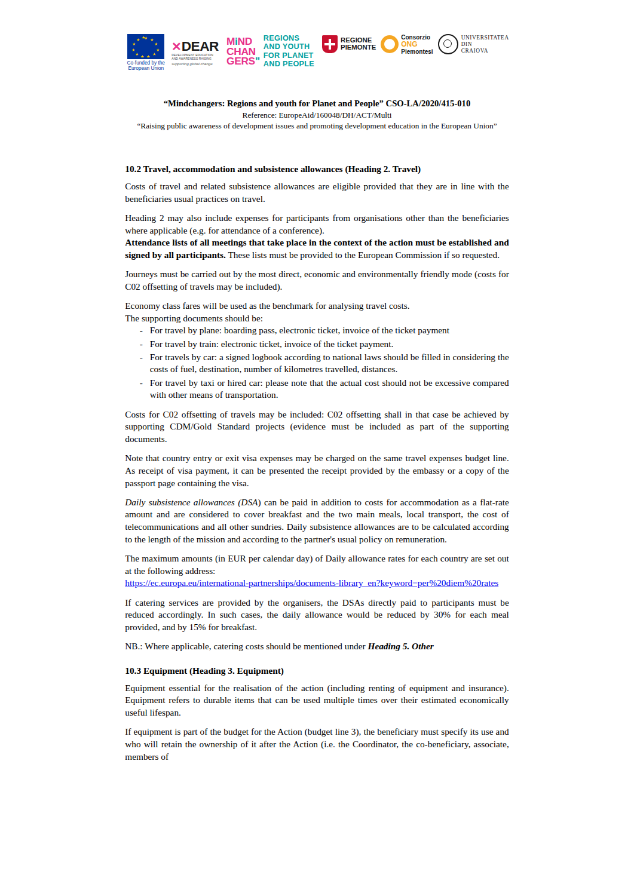★ ★ ★ ★ ★ ★ ★ ★ ★ ★ ★ ★
Co-funded by the
European Union
✕DEAR
DEVELOPMENT EDUCATION
AND AWARENESS RAISING
supporting global change
Mi ND CHAN GERS"
REGIONS
AND YOUTH
FOR PLANET
AND PEOPLE
REGIONE
PIEMONTE
Consorzio
ONG
Piemontesi
UNIVERSITATEA
DIN
CRAIOVA
“Mindchangers: Regions and youth for Planet and People” CSO-LA/2020/415-010
Reference: EuropeAid/160048/DH/ACT/Multi
“Raising public awareness of development issues and promoting development education in the European Union”
10.2 Travel, accommodation and subsistence allowances (Heading 2. Travel)
Costs of travel and related subsistence allowances are eligible provided that they are in line with the beneficiaries usual practices on travel.
Heading 2 may also include expenses for participants from organisations other than the beneficiaries where applicable (e.g. for attendance of a conference).
Attendance lists of all meetings that take place in the context of the action must be established and signed by all participants. These lists must be provided to the European Commission if so requested.
Journeys must be carried out by the most direct, economic and environmentally friendly mode (costs for C02 offsetting of travels may be included).
Economy class fares will be used as the benchmark for analysing travel costs.
The supporting documents should be:
For travel by plane: boarding pass, electronic ticket, invoice of the ticket payment
For travel by train: electronic ticket, invoice of the ticket payment.
For travels by car: a signed logbook according to national laws should be filled in considering the costs of fuel, destination, number of kilometres travelled, distances.
For travel by taxi or hired car: please note that the actual cost should not be excessive compared with other means of transportation.
Costs for C02 offsetting of travels may be included: C02 offsetting shall in that case be achieved by supporting CDM/Gold Standard projects (evidence must be included as part of the supporting documents.
Note that country entry or exit visa expenses may be charged on the same travel expenses budget line. As receipt of visa payment, it can be presented the receipt provided by the embassy or a copy of the passport page containing the visa.
Daily subsistence allowances (DSA) can be paid in addition to costs for accommodation as a flat-rate amount and are considered to cover breakfast and the two main meals, local transport, the cost of telecommunications and all other sundries. Daily subsistence allowances are to be calculated according to the length of the mission and according to the partner's usual policy on remuneration.
The maximum amounts (in EUR per calendar day) of Daily allowance rates for each country are set out at the following address:
https://ec.europa.eu/international-partnerships/documents-library_en?keyword=per%20diem%20rates
If catering services are provided by the organisers, the DSAs directly paid to participants must be reduced accordingly. In such cases, the daily allowance would be reduced by 30% for each meal provided, and by 15% for breakfast.
NB.: Where applicable, catering costs should be mentioned under Heading 5. Other
10.3 Equipment (Heading 3. Equipment)
Equipment essential for the realisation of the action (including renting of equipment and insurance). Equipment refers to durable items that can be used multiple times over their estimated economically useful lifespan.
If equipment is part of the budget for the Action (budget line 3), the beneficiary must specify its use and who will retain the ownership of it after the Action (i.e. the Coordinator, the co-beneficiary, associate, members of